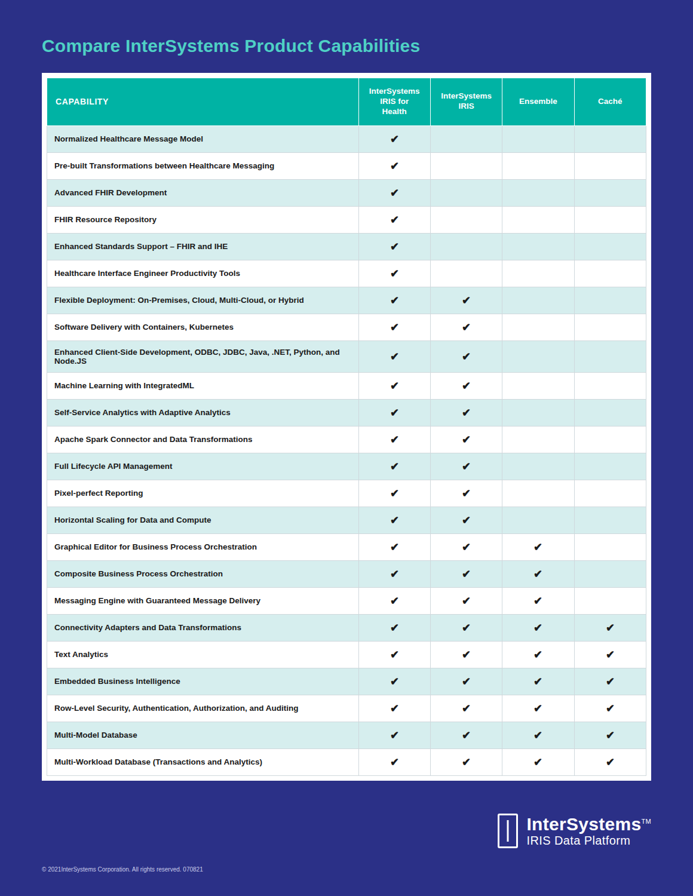Compare InterSystems Product Capabilities
| CAPABILITY | InterSystems IRIS for Health | InterSystems IRIS | Ensemble | Caché |
| --- | --- | --- | --- | --- |
| Normalized Healthcare Message Model | | | | |
| Pre-built Transformations between Healthcare Messaging | | | | |
| Advanced FHIR Development | | | | |
| FHIR Resource Repository | | | | |
| Enhanced Standards Support – FHIR and IHE | | | | |
| Healthcare Interface Engineer Productivity Tools | | | | |
| Flexible Deployment: On-Premises, Cloud, Multi-Cloud, or Hybrid | | | | |
| Software Delivery with Containers, Kubernetes | | | | |
| Enhanced Client-Side Development, ODBC, JDBC, Java, .NET, Python, and Node.JS | | | | |
| Machine Learning with IntegratedML | | | | |
| Self-Service Analytics with Adaptive Analytics | | | | |
| Apache Spark Connector and Data Transformations | | | | |
| Full Lifecycle API Management | | | | |
| Pixel-perfect Reporting | | | | |
| Horizontal Scaling for Data and Compute | | | | |
| Graphical Editor for Business Process Orchestration | | | | |
| Composite Business Process Orchestration | | | | |
| Messaging Engine with Guaranteed Message Delivery | | | | |
| Connectivity Adapters and Data Transformations | | | | |
| Text Analytics | | | | |
| Embedded Business Intelligence | | | | |
| Row-Level Security, Authentication, Authorization, and Auditing | | | | |
| Multi-Model Database | | | | |
| Multi-Workload Database (Transactions and Analytics) | | | | |
InterSystemsTM
IRIS Data Platform
© 2021InterSystems Corporation. All rights reserved. 070821